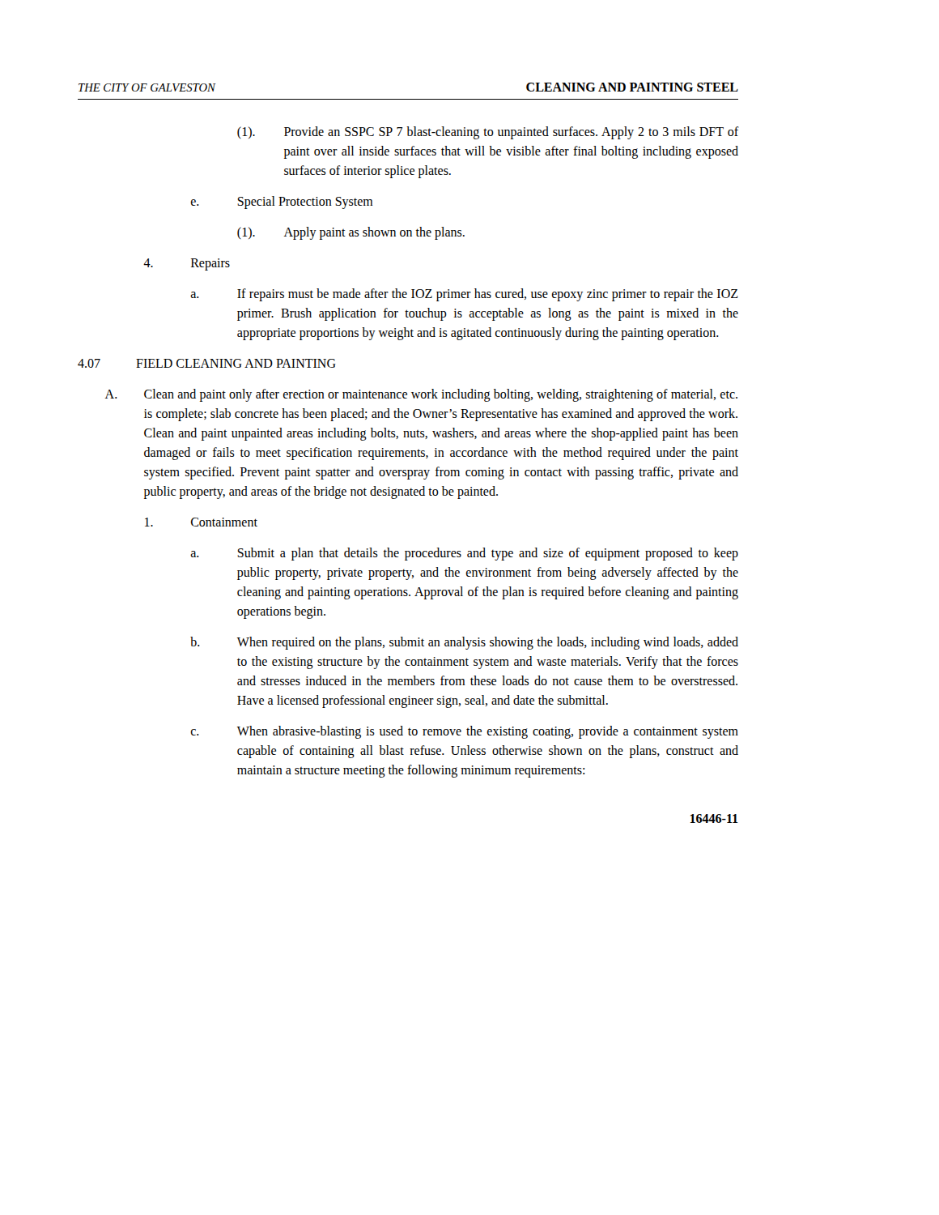THE CITY OF GALVESTON
CLEANING AND PAINTING STEEL
(1).
Provide an SSPC SP 7 blast-cleaning to unpainted surfaces. Apply 2 to 3 mils DFT of paint over all inside surfaces that will be visible after final bolting including exposed surfaces of interior splice plates.
e.
Special Protection System
(1).
Apply paint as shown on the plans.
4.
Repairs
a.
If repairs must be made after the IOZ primer has cured, use epoxy zinc primer to repair the IOZ primer. Brush application for touchup is acceptable as long as the paint is mixed in the appropriate proportions by weight and is agitated continuously during the painting operation.
4.07
FIELD CLEANING AND PAINTING
A.
Clean and paint only after erection or maintenance work including bolting, welding, straightening of material, etc. is complete; slab concrete has been placed; and the Owner’s Representative has examined and approved the work. Clean and paint unpainted areas including bolts, nuts, washers, and areas where the shop-applied paint has been damaged or fails to meet specification requirements, in accordance with the method required under the paint system specified. Prevent paint spatter and overspray from coming in contact with passing traffic, private and public property, and areas of the bridge not designated to be painted.
1.
Containment
a.
Submit a plan that details the procedures and type and size of equipment proposed to keep public property, private property, and the environment from being adversely affected by the cleaning and painting operations. Approval of the plan is required before cleaning and painting operations begin.
b.
When required on the plans, submit an analysis showing the loads, including wind loads, added to the existing structure by the containment system and waste materials. Verify that the forces and stresses induced in the members from these loads do not cause them to be overstressed. Have a licensed professional engineer sign, seal, and date the submittal.
c.
When abrasive-blasting is used to remove the existing coating, provide a containment system capable of containing all blast refuse. Unless otherwise shown on the plans, construct and maintain a structure meeting the following minimum requirements:
16446-11